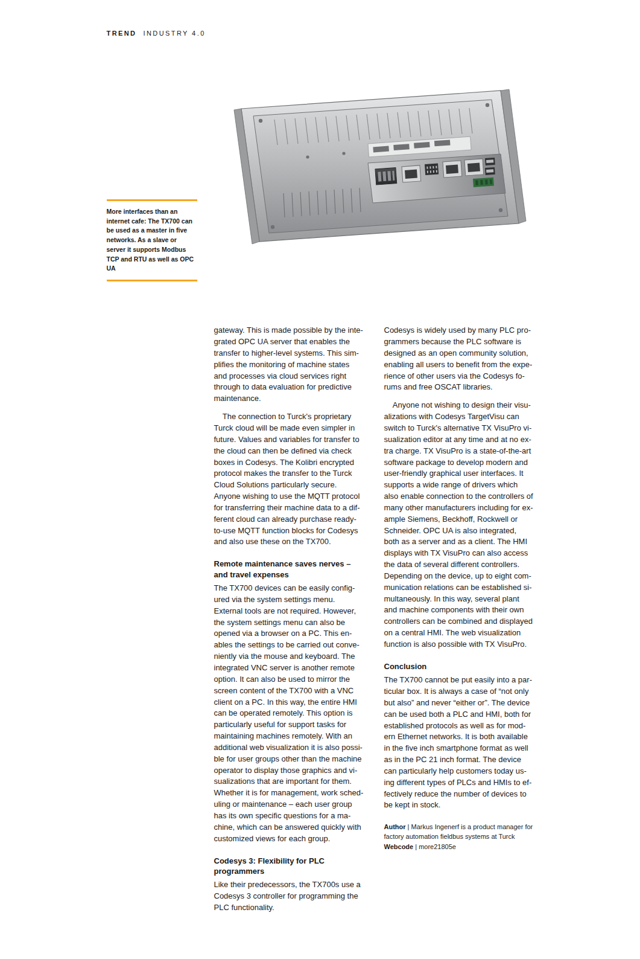TREND INDUSTRY 4.0
More interfaces than an internet cafe: The TX700 can be used as a master in five networks. As a slave or server it supports Modbus TCP and RTU as well as OPC UA
gateway. This is made possible by the integrated OPC UA server that enables the transfer to higher-level systems. This simplifies the monitoring of machine states and processes via cloud services right through to data evaluation for predictive maintenance.
The connection to Turck's proprietary Turck cloud will be made even simpler in future. Values and variables for transfer to the cloud can then be defined via check boxes in Codesys. The Kolibri encrypted protocol makes the transfer to the Turck Cloud Solutions particularly secure. Anyone wishing to use the MQTT protocol for transferring their machine data to a different cloud can already purchase ready-to-use MQTT function blocks for Codesys and also use these on the TX700.
Remote maintenance saves nerves – and travel expenses
The TX700 devices can be easily configured via the system settings menu. External tools are not required. However, the system settings menu can also be opened via a browser on a PC. This enables the settings to be carried out conveniently via the mouse and keyboard. The integrated VNC server is another remote option. It can also be used to mirror the screen content of the TX700 with a VNC client on a PC. In this way, the entire HMI can be operated remotely. This option is particularly useful for support tasks for maintaining machines remotely. With an additional web visualization it is also possible for user groups other than the machine operator to display those graphics and visualizations that are important for them. Whether it is for management, work scheduling or maintenance – each user group has its own specific questions for a machine, which can be answered quickly with customized views for each group.
Codesys 3: Flexibility for PLC programmers
Like their predecessors, the TX700s use a Codesys 3 controller for programming the PLC functionality.
Codesys is widely used by many PLC programmers because the PLC software is designed as an open community solution, enabling all users to benefit from the experience of other users via the Codesys forums and free OSCAT libraries.
Anyone not wishing to design their visualizations with Codesys TargetVisu can switch to Turck's alternative TX VisuPro visualization editor at any time and at no extra charge. TX VisuPro is a state-of-the-art software package to develop modern and user-friendly graphical user interfaces. It supports a wide range of drivers which also enable connection to the controllers of many other manufacturers including for example Siemens, Beckhoff, Rockwell or Schneider. OPC UA is also integrated, both as a server and as a client. The HMI displays with TX VisuPro can also access the data of several different controllers. Depending on the device, up to eight communication relations can be established simultaneously. In this way, several plant and machine components with their own controllers can be combined and displayed on a central HMI. The web visualization function is also possible with TX VisuPro.
Conclusion
The TX700 cannot be put easily into a particular box. It is always a case of “not only but also” and never “either or”. The device can be used both a PLC and HMI, both for established protocols as well as for modern Ethernet networks. It is both available in the five inch smartphone format as well as in the PC 21 inch format. The device can particularly help customers today using different types of PLCs and HMIs to effectively reduce the number of devices to be kept in stock.
Author | Markus Ingenerf is a product manager for factory automation fieldbus systems at Turck
Webcode | more21805e